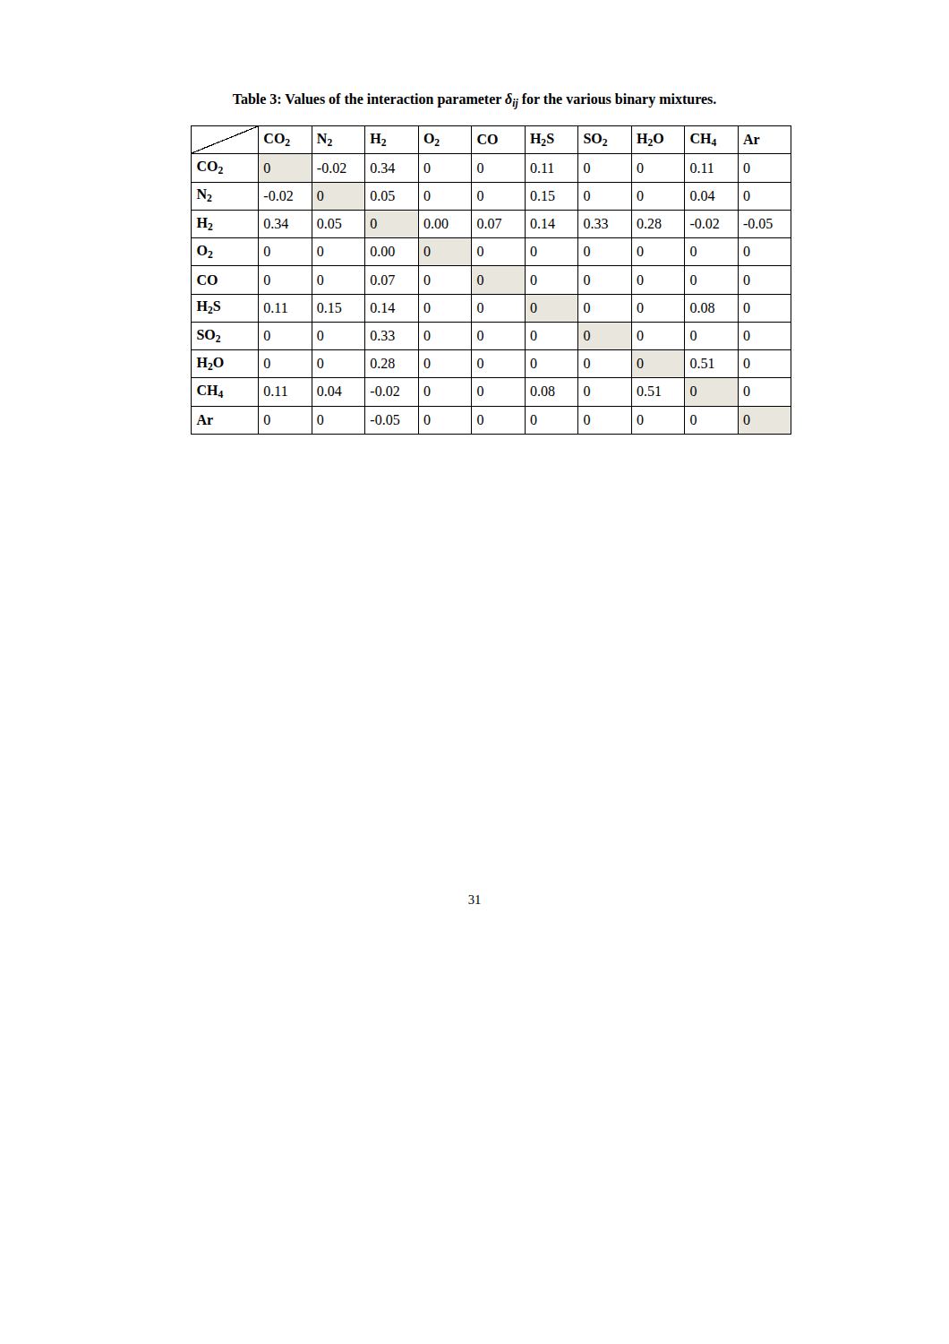Table 3: Values of the interaction parameter δij for the various binary mixtures.
| | CO 2 | N 2 | H 2 | O 2 | CO | H 2 S | SO 2 | H 2 O | CH 4 | Ar |
| --- | --- | --- | --- | --- | --- | --- | --- | --- | --- | --- |
| CO 2 | 0 | -0.02 | 0.34 | 0 | 0 | 0.11 | 0 | 0 | 0.11 | 0 |
| N 2 | -0.02 | 0 | 0.05 | 0 | 0 | 0.15 | 0 | 0 | 0.04 | 0 |
| H 2 | 0.34 | 0.05 | 0 | 0.00 | 0.07 | 0.14 | 0.33 | 0.28 | -0.02 | -0.05 |
| O 2 | 0 | 0 | 0.00 | 0 | 0 | 0 | 0 | 0 | 0 | 0 |
| CO | 0 | 0 | 0.07 | 0 | 0 | 0 | 0 | 0 | 0 | 0 |
| H 2 S | 0.11 | 0.15 | 0.14 | 0 | 0 | 0 | 0 | 0 | 0.08 | 0 |
| SO 2 | 0 | 0 | 0.33 | 0 | 0 | 0 | 0 | 0 | 0 | 0 |
| H 2 O | 0 | 0 | 0.28 | 0 | 0 | 0 | 0 | 0 | 0.51 | 0 |
| CH 4 | 0.11 | 0.04 | -0.02 | 0 | 0 | 0.08 | 0 | 0.51 | 0 | 0 |
| Ar | 0 | 0 | -0.05 | 0 | 0 | 0 | 0 | 0 | 0 | 0 |
31